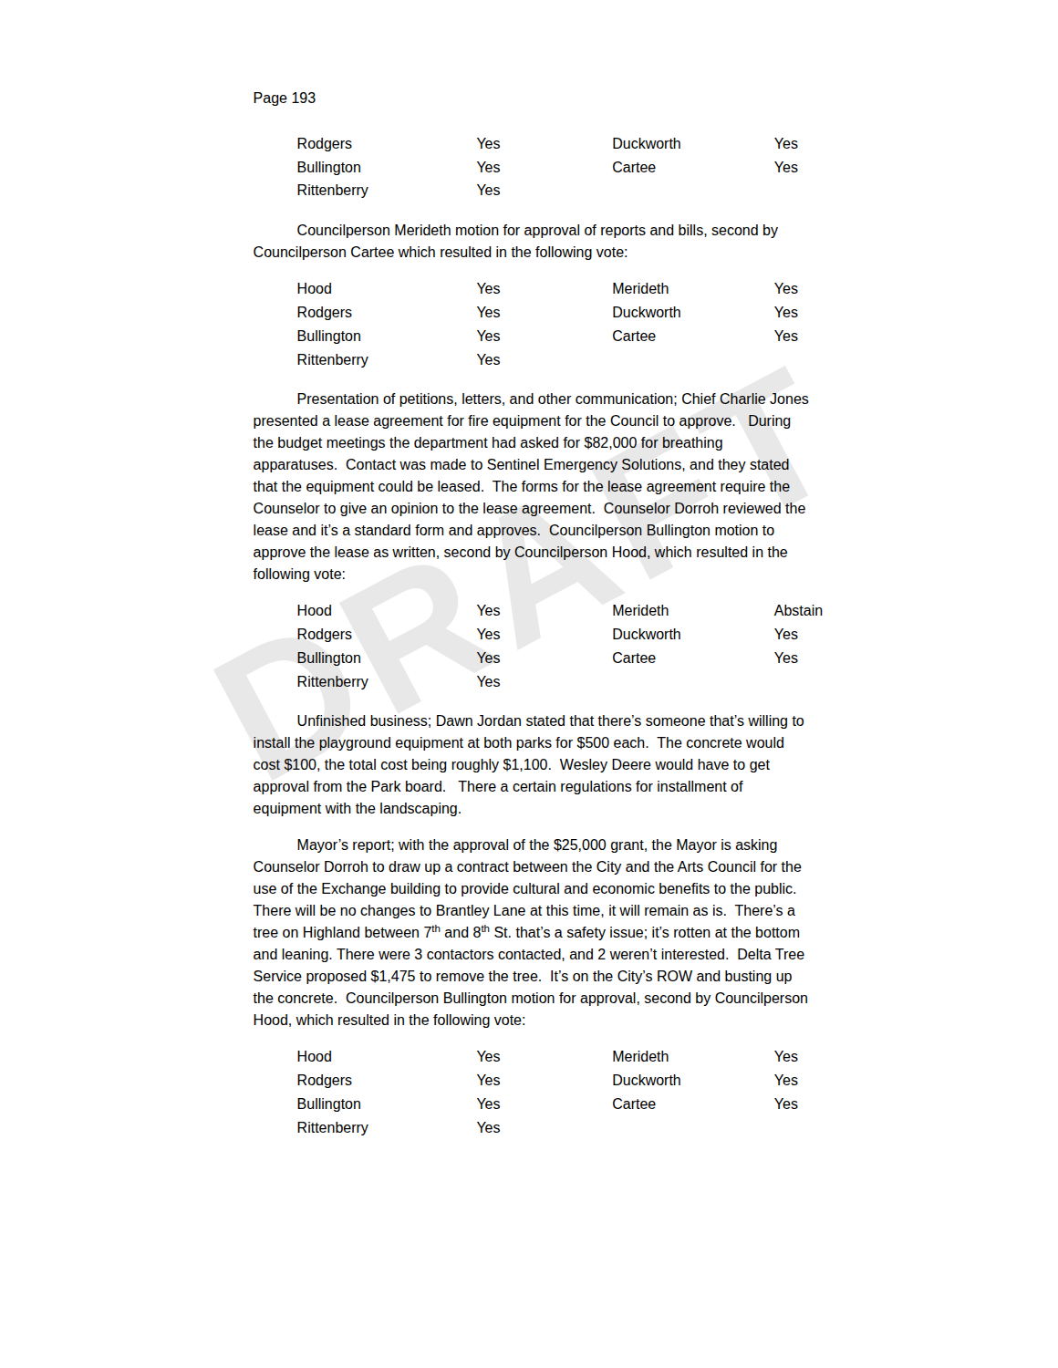DRAFT
Page 193
| Rodgers | Yes | Duckworth | Yes |
| Bullington | Yes | Cartee | Yes |
| Rittenberry | Yes | | |
Councilperson Merideth motion for approval of reports and bills, second by Councilperson Cartee which resulted in the following vote:
| Hood | Yes | Merideth | Yes |
| Rodgers | Yes | Duckworth | Yes |
| Bullington | Yes | Cartee | Yes |
| Rittenberry | Yes | | |
Presentation of petitions, letters, and other communication; Chief Charlie Jones presented a lease agreement for fire equipment for the Council to approve. During the budget meetings the department had asked for $82,000 for breathing apparatuses. Contact was made to Sentinel Emergency Solutions, and they stated that the equipment could be leased. The forms for the lease agreement require the Counselor to give an opinion to the lease agreement. Counselor Dorroh reviewed the lease and it’s a standard form and approves. Councilperson Bullington motion to approve the lease as written, second by Councilperson Hood, which resulted in the following vote:
| Hood | Yes | Merideth | Abstain |
| Rodgers | Yes | Duckworth | Yes |
| Bullington | Yes | Cartee | Yes |
| Rittenberry | Yes | | |
Unfinished business; Dawn Jordan stated that there’s someone that’s willing to install the playground equipment at both parks for $500 each. The concrete would cost $100, the total cost being roughly $1,100. Wesley Deere would have to get approval from the Park board. There a certain regulations for installment of equipment with the landscaping.
Mayor’s report; with the approval of the $25,000 grant, the Mayor is asking Counselor Dorroh to draw up a contract between the City and the Arts Council for the use of the Exchange building to provide cultural and economic benefits to the public. There will be no changes to Brantley Lane at this time, it will remain as is. There’s a tree on Highland between 7th and 8th St. that’s a safety issue; it’s rotten at the bottom and leaning. There were 3 contactors contacted, and 2 weren’t interested. Delta Tree Service proposed $1,475 to remove the tree. It’s on the City’s ROW and busting up the concrete. Councilperson Bullington motion for approval, second by Councilperson Hood, which resulted in the following vote:
| Hood | Yes | Merideth | Yes |
| Rodgers | Yes | Duckworth | Yes |
| Bullington | Yes | Cartee | Yes |
| Rittenberry | Yes | | |